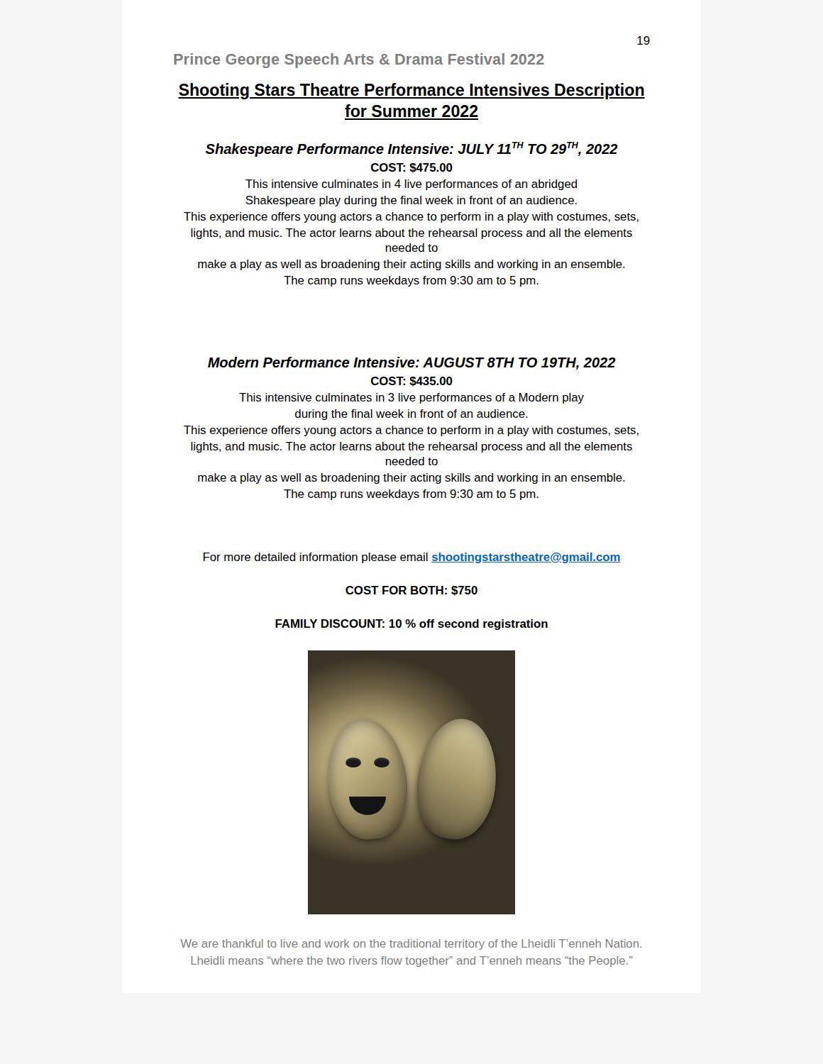19
Prince George Speech Arts & Drama Festival 2022
Shooting Stars Theatre Performance Intensives Description for Summer 2022
Shakespeare Performance Intensive: JULY 11TH TO 29TH, 2022
COST: $475.00
This intensive culminates in 4 live performances of an abridged
Shakespeare play during the final week in front of an audience.
This experience offers young actors a chance to perform in a play with costumes, sets,
lights, and music. The actor learns about the rehearsal process and all the elements needed to
make a play as well as broadening their acting skills and working in an ensemble.
The camp runs weekdays from 9:30 am to 5 pm.
Modern Performance Intensive: AUGUST 8TH TO 19TH, 2022
COST: $435.00
This intensive culminates in 3 live performances of a Modern play
during the final week in front of an audience.
This experience offers young actors a chance to perform in a play with costumes, sets,
lights, and music. The actor learns about the rehearsal process and all the elements needed to
make a play as well as broadening their acting skills and working in an ensemble.
The camp runs weekdays from 9:30 am to 5 pm.
For more detailed information please email shootingstarstheatre@gmail.com
COST FOR BOTH: $750
FAMILY DISCOUNT: 10 % off second registration
We are thankful to live and work on the traditional territory of the Lheidli T’enneh Nation.
Lheidli means “where the two rivers flow together” and T’enneh means “the People.”